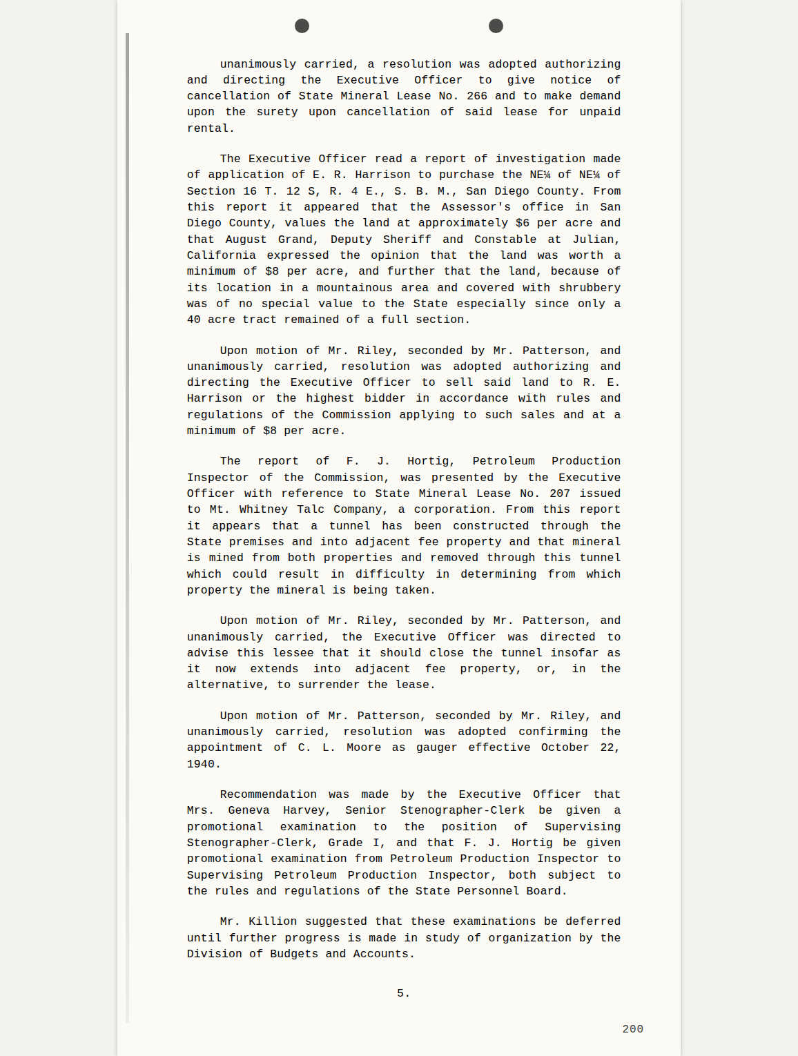unanimously carried, a resolution was adopted authorizing and directing the Executive Officer to give notice of cancellation of State Mineral Lease No. 266 and to make demand upon the surety upon cancellation of said lease for unpaid rental.
The Executive Officer read a report of investigation made of application of E. R. Harrison to purchase the NE¼ of NE¼ of Section 16 T. 12 S, R. 4 E., S. B. M., San Diego County. From this report it appeared that the Assessor's office in San Diego County, values the land at approximately $6 per acre and that August Grand, Deputy Sheriff and Constable at Julian, California expressed the opinion that the land was worth a minimum of $8 per acre, and further that the land, because of its location in a mountainous area and covered with shrubbery was of no special value to the State especially since only a 40 acre tract remained of a full section.
Upon motion of Mr. Riley, seconded by Mr. Patterson, and unanimously carried, resolution was adopted authorizing and directing the Executive Officer to sell said land to R. E. Harrison or the highest bidder in accordance with rules and regulations of the Commission applying to such sales and at a minimum of $8 per acre.
The report of F. J. Hortig, Petroleum Production Inspector of the Commission, was presented by the Executive Officer with reference to State Mineral Lease No. 207 issued to Mt. Whitney Talc Company, a corporation. From this report it appears that a tunnel has been constructed through the State premises and into adjacent fee property and that mineral is mined from both properties and removed through this tunnel which could result in difficulty in determining from which property the mineral is being taken.
Upon motion of Mr. Riley, seconded by Mr. Patterson, and unanimously carried, the Executive Officer was directed to advise this lessee that it should close the tunnel insofar as it now extends into adjacent fee property, or, in the alternative, to surrender the lease.
Upon motion of Mr. Patterson, seconded by Mr. Riley, and unanimously carried, resolution was adopted confirming the appointment of C. L. Moore as gauger effective October 22, 1940.
Recommendation was made by the Executive Officer that Mrs. Geneva Harvey, Senior Stenographer-Clerk be given a promotional examination to the position of Supervising Stenographer-Clerk, Grade I, and that F. J. Hortig be given promotional examination from Petroleum Production Inspector to Supervising Petroleum Production Inspector, both subject to the rules and regulations of the State Personnel Board.
Mr. Killion suggested that these examinations be deferred until further progress is made in study of organization by the Division of Budgets and Accounts.
5.
200